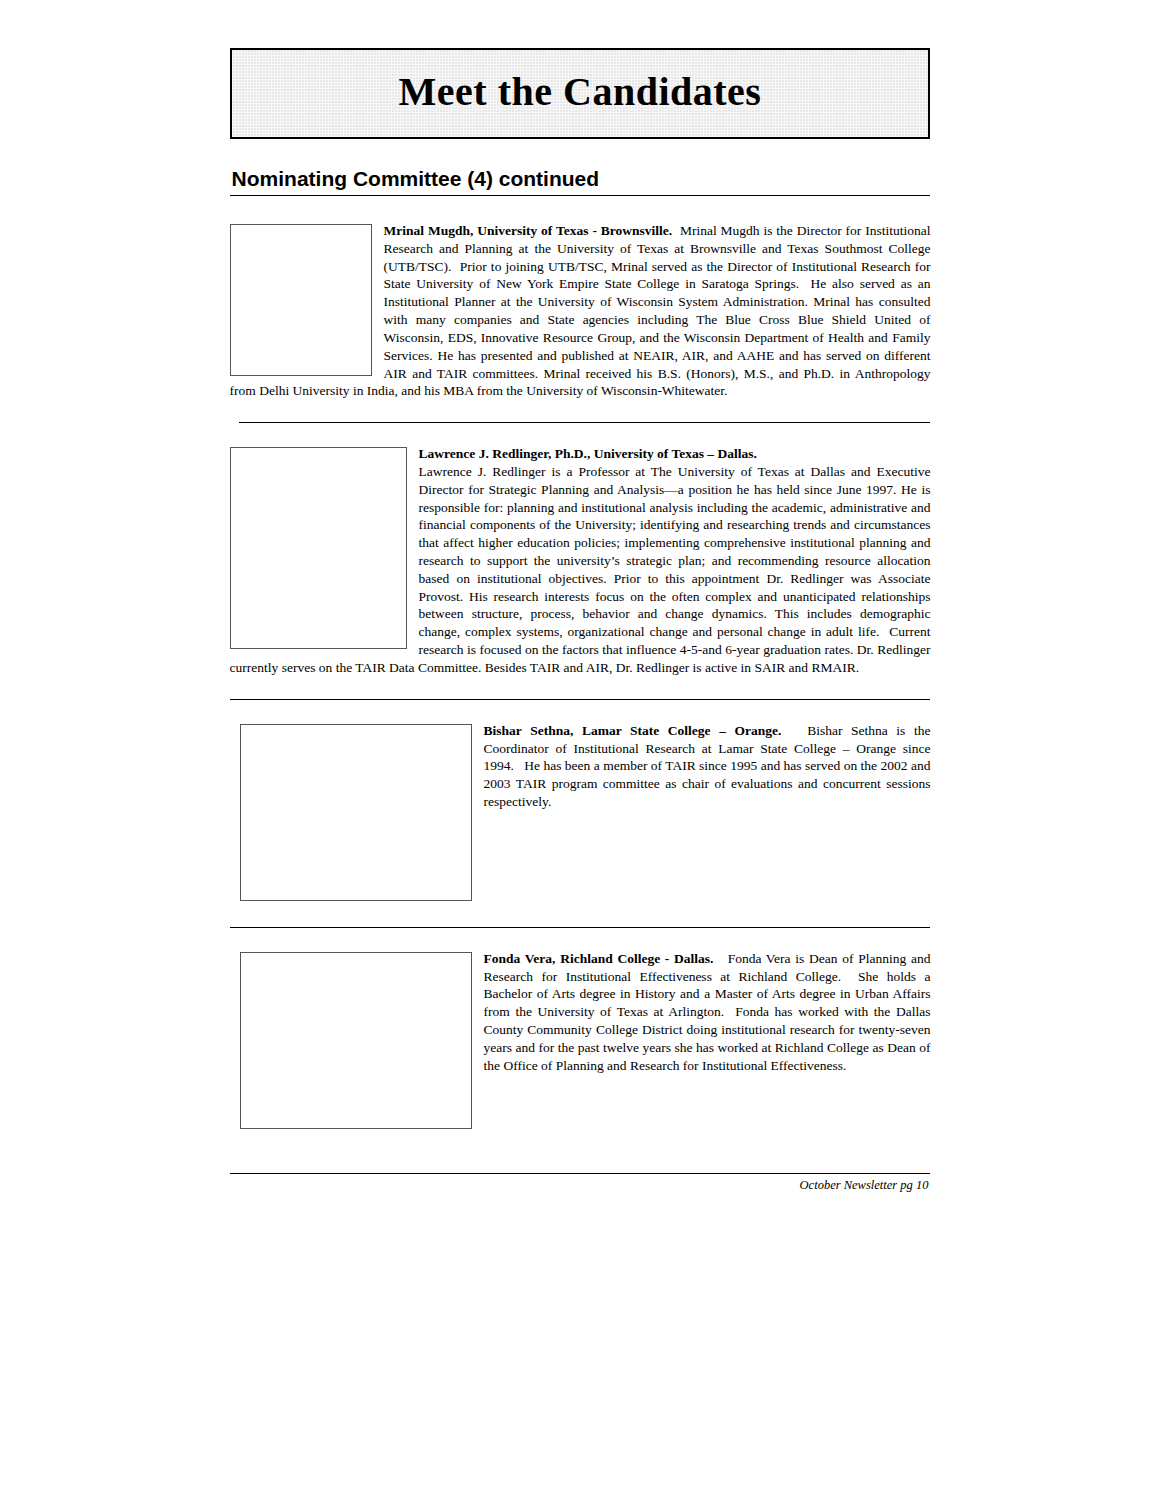Meet the Candidates
Nominating Committee (4) continued
Mrinal Mugdh, University of Texas - Brownsville. Mrinal Mugdh is the Director for Institutional Research and Planning at the University of Texas at Brownsville and Texas Southmost College (UTB/TSC). Prior to joining UTB/TSC, Mrinal served as the Director of Institutional Research for State University of New York Empire State College in Saratoga Springs. He also served as an Institutional Planner at the University of Wisconsin System Administration. Mrinal has consulted with many companies and State agencies including The Blue Cross Blue Shield United of Wisconsin, EDS, Innovative Resource Group, and the Wisconsin Department of Health and Family Services. He has presented and published at NEAIR, AIR, and AAHE and has served on different AIR and TAIR committees. Mrinal received his B.S. (Honors), M.S., and Ph.D. in Anthropology from Delhi University in India, and his MBA from the University of Wisconsin-Whitewater.
Lawrence J. Redlinger, Ph.D., University of Texas – Dallas.
Lawrence J. Redlinger is a Professor at The University of Texas at Dallas and Executive Director for Strategic Planning and Analysis—a position he has held since June 1997. He is responsible for: planning and institutional analysis including the academic, administrative and financial components of the University; identifying and researching trends and circumstances that affect higher education policies; implementing comprehensive institutional planning and research to support the university’s strategic plan; and recommending resource allocation based on institutional objectives. Prior to this appointment Dr. Redlinger was Associate Provost. His research interests focus on the often complex and unanticipated relationships between structure, process, behavior and change dynamics. This includes demographic change, complex systems, organizational change and personal change in adult life. Current research is focused on the factors that influence 4-5-and 6-year graduation rates. Dr. Redlinger currently serves on the TAIR Data Committee. Besides TAIR and AIR, Dr. Redlinger is active in SAIR and RMAIR.
Bishar Sethna, Lamar State College – Orange. Bishar Sethna is the Coordinator of Institutional Research at Lamar State College – Orange since 1994. He has been a member of TAIR since 1995 and has served on the 2002 and 2003 TAIR program committee as chair of evaluations and concurrent sessions respectively.
Fonda Vera, Richland College - Dallas. Fonda Vera is Dean of Planning and Research for Institutional Effectiveness at Richland College. She holds a Bachelor of Arts degree in History and a Master of Arts degree in Urban Affairs from the University of Texas at Arlington. Fonda has worked with the Dallas County Community College District doing institutional research for twenty-seven years and for the past twelve years she has worked at Richland College as Dean of the Office of Planning and Research for Institutional Effectiveness.
October Newsletter pg 10